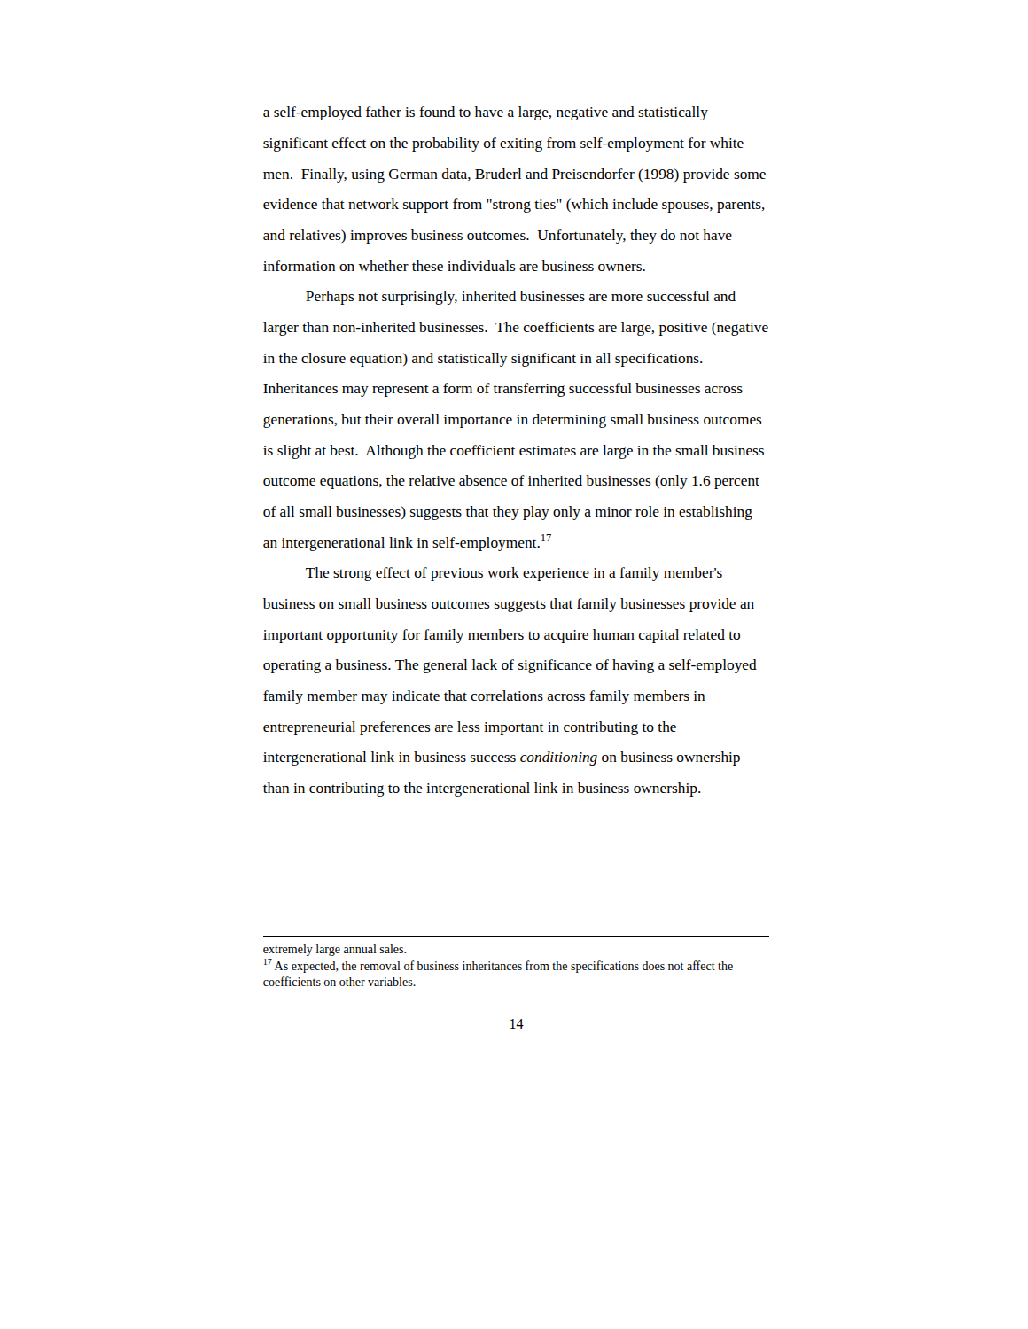a self-employed father is found to have a large, negative and statistically significant effect on the probability of exiting from self-employment for white men. Finally, using German data, Bruderl and Preisendorfer (1998) provide some evidence that network support from "strong ties" (which include spouses, parents, and relatives) improves business outcomes. Unfortunately, they do not have information on whether these individuals are business owners.
Perhaps not surprisingly, inherited businesses are more successful and larger than non-inherited businesses. The coefficients are large, positive (negative in the closure equation) and statistically significant in all specifications. Inheritances may represent a form of transferring successful businesses across generations, but their overall importance in determining small business outcomes is slight at best. Although the coefficient estimates are large in the small business outcome equations, the relative absence of inherited businesses (only 1.6 percent of all small businesses) suggests that they play only a minor role in establishing an intergenerational link in self-employment.17
The strong effect of previous work experience in a family member's business on small business outcomes suggests that family businesses provide an important opportunity for family members to acquire human capital related to operating a business. The general lack of significance of having a self-employed family member may indicate that correlations across family members in entrepreneurial preferences are less important in contributing to the intergenerational link in business success conditioning on business ownership than in contributing to the intergenerational link in business ownership.
extremely large annual sales.
17 As expected, the removal of business inheritances from the specifications does not affect the coefficients on other variables.
14